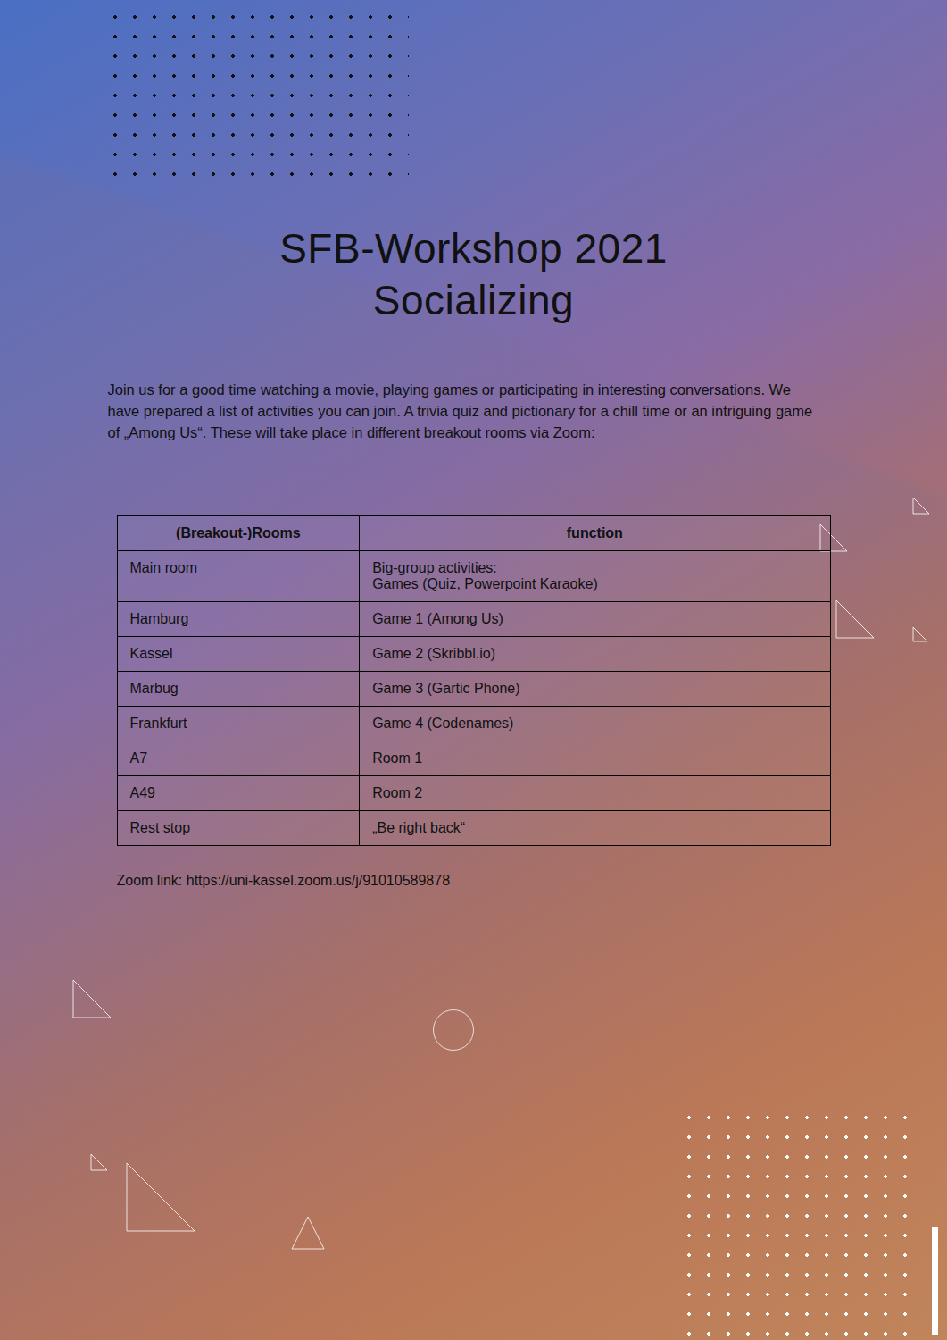SFB-Workshop 2021Socializing
Join us for a good time watching a movie, playing games or participating in interesting conversations. We have prepared a list of activities you can join. A trivia quiz and pictionary for a chill time or an intriguing game of „Among Us“. These will take place in different breakout rooms via Zoom:
| (Breakout-)Rooms | function |
| --- | --- |
| Main room | Big-group activities: Games (Quiz, Powerpoint Karaoke) |
| Hamburg | Game 1 (Among Us) |
| Kassel | Game 2 (Skribbl.io) |
| Marbug | Game 3 (Gartic Phone) |
| Frankfurt | Game 4 (Codenames) |
| A7 | Room 1 |
| A49 | Room 2 |
| Rest stop | „Be right back“ |
Zoom link: https://uni-kassel.zoom.us/j/91010589878